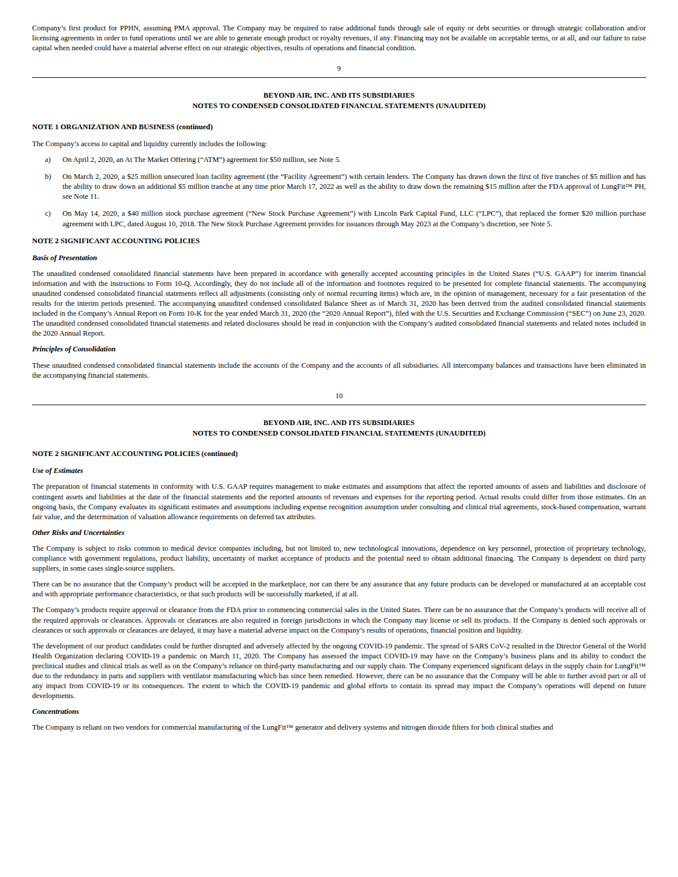Company’s first product for PPHN, assuming PMA approval. The Company may be required to raise additional funds through sale of equity or debt securities or through strategic collaboration and/or licensing agreements in order to fund operations until we are able to generate enough product or royalty revenues, if any. Financing may not be available on acceptable terms, or at all, and our failure to raise capital when needed could have a material adverse effect on our strategic objectives, results of operations and financial condition.
9
BEYOND AIR, INC. AND ITS SUBSIDIARIES
NOTES TO CONDENSED CONSOLIDATED FINANCIAL STATEMENTS (UNAUDITED)
NOTE 1 ORGANIZATION AND BUSINESS (continued)
The Company’s access to capital and liquidity currently includes the following:
a) On April 2, 2020, an At The Market Offering (“ATM”) agreement for $50 million, see Note 5.
b) On March 2, 2020, a $25 million unsecured loan facility agreement (the “Facility Agreement”) with certain lenders. The Company has drawn down the first of five tranches of $5 million and has the ability to draw down an additional $5 million tranche at any time prior March 17, 2022 as well as the ability to draw down the remaining $15 million after the FDA approval of LungFit™ PH, see Note 11.
c) On May 14, 2020, a $40 million stock purchase agreement (“New Stock Purchase Agreement”) with Lincoln Park Capital Fund, LLC (“LPC”), that replaced the former $20 million purchase agreement with LPC, dated August 10, 2018. The New Stock Purchase Agreement provides for issuances through May 2023 at the Company’s discretion, see Note 5.
NOTE 2 SIGNIFICANT ACCOUNTING POLICIES
Basis of Presentation
The unaudited condensed consolidated financial statements have been prepared in accordance with generally accepted accounting principles in the United States (“U.S. GAAP”) for interim financial information and with the instructions to Form 10-Q. Accordingly, they do not include all of the information and footnotes required to be presented for complete financial statements. The accompanying unaudited condensed consolidated financial statements reflect all adjustments (consisting only of normal recurring items) which are, in the opinion of management, necessary for a fair presentation of the results for the interim periods presented. The accompanying unaudited condensed consolidated Balance Sheet as of March 31, 2020 has been derived from the audited consolidated financial statements included in the Company’s Annual Report on Form 10-K for the year ended March 31, 2020 (the “2020 Annual Report”), filed with the U.S. Securities and Exchange Commission (“SEC”) on June 23, 2020. The unaudited condensed consolidated financial statements and related disclosures should be read in conjunction with the Company’s audited consolidated financial statements and related notes included in the 2020 Annual Report.
Principles of Consolidation
These unaudited condensed consolidated financial statements include the accounts of the Company and the accounts of all subsidiaries. All intercompany balances and transactions have been eliminated in the accompanying financial statements.
10
BEYOND AIR, INC. AND ITS SUBSIDIARIES
NOTES TO CONDENSED CONSOLIDATED FINANCIAL STATEMENTS (UNAUDITED)
NOTE 2 SIGNIFICANT ACCOUNTING POLICIES (continued)
Use of Estimates
The preparation of financial statements in conformity with U.S. GAAP requires management to make estimates and assumptions that affect the reported amounts of assets and liabilities and disclosure of contingent assets and liabilities at the date of the financial statements and the reported amounts of revenues and expenses for the reporting period. Actual results could differ from those estimates. On an ongoing basis, the Company evaluates its significant estimates and assumptions including expense recognition assumption under consulting and clinical trial agreements, stock-based compensation, warrant fair value, and the determination of valuation allowance requirements on deferred tax attributes.
Other Risks and Uncertainties
The Company is subject to risks common to medical device companies including, but not limited to, new technological innovations, dependence on key personnel, protection of proprietary technology, compliance with government regulations, product liability, uncertainty of market acceptance of products and the potential need to obtain additional financing. The Company is dependent on third party suppliers, in some cases single-source suppliers.
There can be no assurance that the Company’s product will be accepted in the marketplace, nor can there be any assurance that any future products can be developed or manufactured at an acceptable cost and with appropriate performance characteristics, or that such products will be successfully marketed, if at all.
The Company’s products require approval or clearance from the FDA prior to commencing commercial sales in the United States. There can be no assurance that the Company’s products will receive all of the required approvals or clearances. Approvals or clearances are also required in foreign jurisdictions in which the Company may license or sell its products. If the Company is denied such approvals or clearances or such approvals or clearances are delayed, it may have a material adverse impact on the Company’s results of operations, financial position and liquidity.
The development of our product candidates could be further disrupted and adversely affected by the ongoing COVID-19 pandemic. The spread of SARS CoV-2 resulted in the Director General of the World Health Organization declaring COVID-19 a pandemic on March 11, 2020. The Company has assessed the impact COVID-19 may have on the Company’s business plans and its ability to conduct the preclinical studies and clinical trials as well as on the Company’s reliance on third-party manufacturing and our supply chain. The Company experienced significant delays in the supply chain for LungFit™ due to the redundancy in parts and suppliers with ventilator manufacturing which has since been remedied. However, there can be no assurance that the Company will be able to further avoid part or all of any impact from COVID-19 or its consequences. The extent to which the COVID-19 pandemic and global efforts to contain its spread may impact the Company’s operations will depend on future developments.
Concentrations
The Company is reliant on two vendors for commercial manufacturing of the LungFit™ generator and delivery systems and nitrogen dioxide filters for both clinical studies and